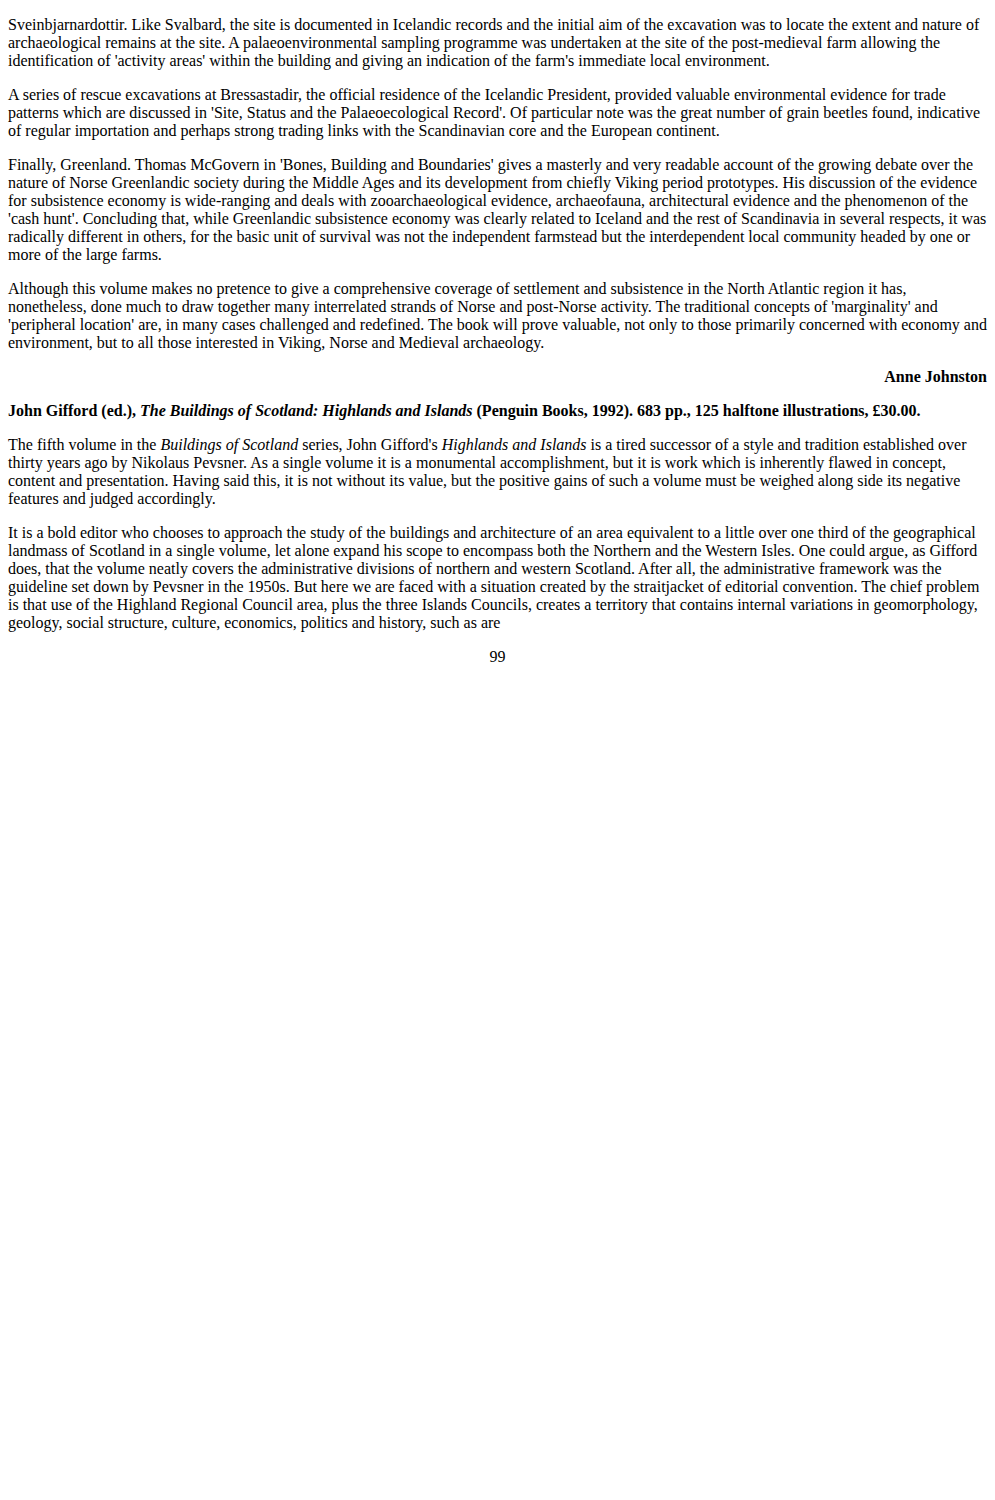Sveinbjarnardottir. Like Svalbard, the site is documented in Icelandic records and the initial aim of the excavation was to locate the extent and nature of archaeological remains at the site. A palaeoenvironmental sampling programme was undertaken at the site of the post-medieval farm allowing the identification of 'activity areas' within the building and giving an indication of the farm's immediate local environment.
A series of rescue excavations at Bressastadir, the official residence of the Icelandic President, provided valuable environmental evidence for trade patterns which are discussed in 'Site, Status and the Palaeoecological Record'. Of particular note was the great number of grain beetles found, indicative of regular importation and perhaps strong trading links with the Scandinavian core and the European continent.
Finally, Greenland. Thomas McGovern in 'Bones, Building and Boundaries' gives a masterly and very readable account of the growing debate over the nature of Norse Greenlandic society during the Middle Ages and its development from chiefly Viking period prototypes. His discussion of the evidence for subsistence economy is wide-ranging and deals with zooarchaeological evidence, archaeofauna, architectural evidence and the phenomenon of the 'cash hunt'. Concluding that, while Greenlandic subsistence economy was clearly related to Iceland and the rest of Scandinavia in several respects, it was radically different in others, for the basic unit of survival was not the independent farmstead but the interdependent local community headed by one or more of the large farms.
Although this volume makes no pretence to give a comprehensive coverage of settlement and subsistence in the North Atlantic region it has, nonetheless, done much to draw together many interrelated strands of Norse and post-Norse activity. The traditional concepts of 'marginality' and 'peripheral location' are, in many cases challenged and redefined. The book will prove valuable, not only to those primarily concerned with economy and environment, but to all those interested in Viking, Norse and Medieval archaeology.
Anne Johnston
John Gifford (ed.), The Buildings of Scotland: Highlands and Islands (Penguin Books, 1992). 683 pp., 125 halftone illustrations, £30.00.
The fifth volume in the Buildings of Scotland series, John Gifford's Highlands and Islands is a tired successor of a style and tradition established over thirty years ago by Nikolaus Pevsner. As a single volume it is a monumental accomplishment, but it is work which is inherently flawed in concept, content and presentation. Having said this, it is not without its value, but the positive gains of such a volume must be weighed along side its negative features and judged accordingly.
It is a bold editor who chooses to approach the study of the buildings and architecture of an area equivalent to a little over one third of the geographical landmass of Scotland in a single volume, let alone expand his scope to encompass both the Northern and the Western Isles. One could argue, as Gifford does, that the volume neatly covers the administrative divisions of northern and western Scotland. After all, the administrative framework was the guideline set down by Pevsner in the 1950s. But here we are faced with a situation created by the straitjacket of editorial convention. The chief problem is that use of the Highland Regional Council area, plus the three Islands Councils, creates a territory that contains internal variations in geomorphology, geology, social structure, culture, economics, politics and history, such as are
99